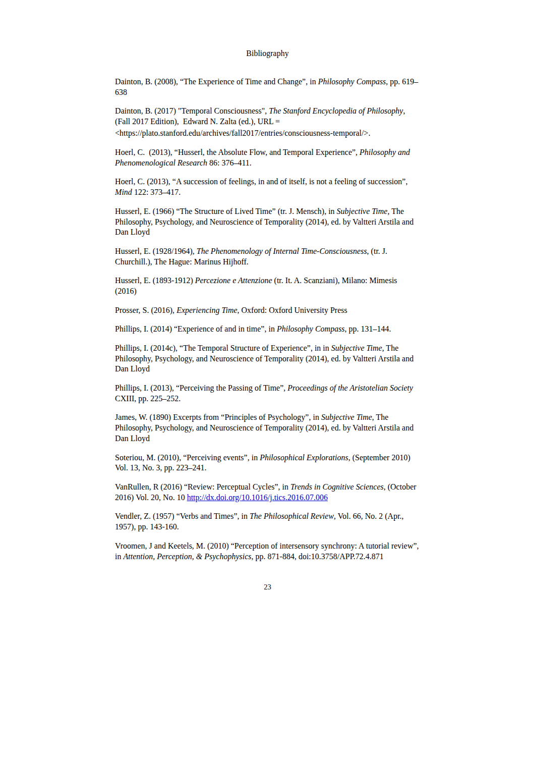Bibliography
Dainton, B. (2008), “The Experience of Time and Change”, in Philosophy Compass, pp. 619–638
Dainton, B. (2017) "Temporal Consciousness", The Stanford Encyclopedia of Philosophy, (Fall 2017 Edition), Edward N. Zalta (ed.), URL =
<https://plato.stanford.edu/archives/fall2017/entries/consciousness-temporal/>.
Hoerl, C. (2013), “Husserl, the Absolute Flow, and Temporal Experience”, Philosophy and Phenomenological Research 86: 376–411.
Hoerl, C. (2013), “A succession of feelings, in and of itself, is not a feeling of succession”, Mind 122: 373–417.
Husserl, E. (1966) “The Structure of Lived Time” (tr. J. Mensch), in Subjective Time, The Philosophy, Psychology, and Neuroscience of Temporality (2014), ed. by Valtteri Arstila and Dan Lloyd
Husserl, E. (1928/1964), The Phenomenology of Internal Time-Consciousness, (tr. J. Churchill.), The Hague: Marinus Hijhoff.
Husserl, E. (1893-1912) Percezione e Attenzione (tr. It. A. Scanziani), Milano: Mimesis (2016)
Prosser, S. (2016), Experiencing Time, Oxford: Oxford University Press
Phillips, I. (2014) “Experience of and in time”, in Philosophy Compass, pp. 131–144.
Phillips, I. (2014c), “The Temporal Structure of Experience”, in in Subjective Time, The Philosophy, Psychology, and Neuroscience of Temporality (2014), ed. by Valtteri Arstila and Dan Lloyd
Phillips, I. (2013), “Perceiving the Passing of Time”, Proceedings of the Aristotelian Society CXIII, pp. 225–252.
James, W. (1890) Excerpts from “Principles of Psychology”, in Subjective Time, The Philosophy, Psychology, and Neuroscience of Temporality (2014), ed. by Valtteri Arstila and Dan Lloyd
Soteriou, M. (2010), “Perceiving events”, in Philosophical Explorations, (September 2010) Vol. 13, No. 3, pp. 223–241.
VanRullen, R (2016) “Review: Perceptual Cycles”, in Trends in Cognitive Sciences, (October 2016) Vol. 20, No. 10 http://dx.doi.org/10.1016/j.tics.2016.07.006
Vendler, Z. (1957) “Verbs and Times”, in The Philosophical Review, Vol. 66, No. 2 (Apr., 1957), pp. 143-160.
Vroomen, J and Keetels, M. (2010) “Perception of intersensory synchrony: A tutorial review”, in Attention, Perception, & Psychophysics, pp. 871-884, doi:10.3758/APP.72.4.871
23